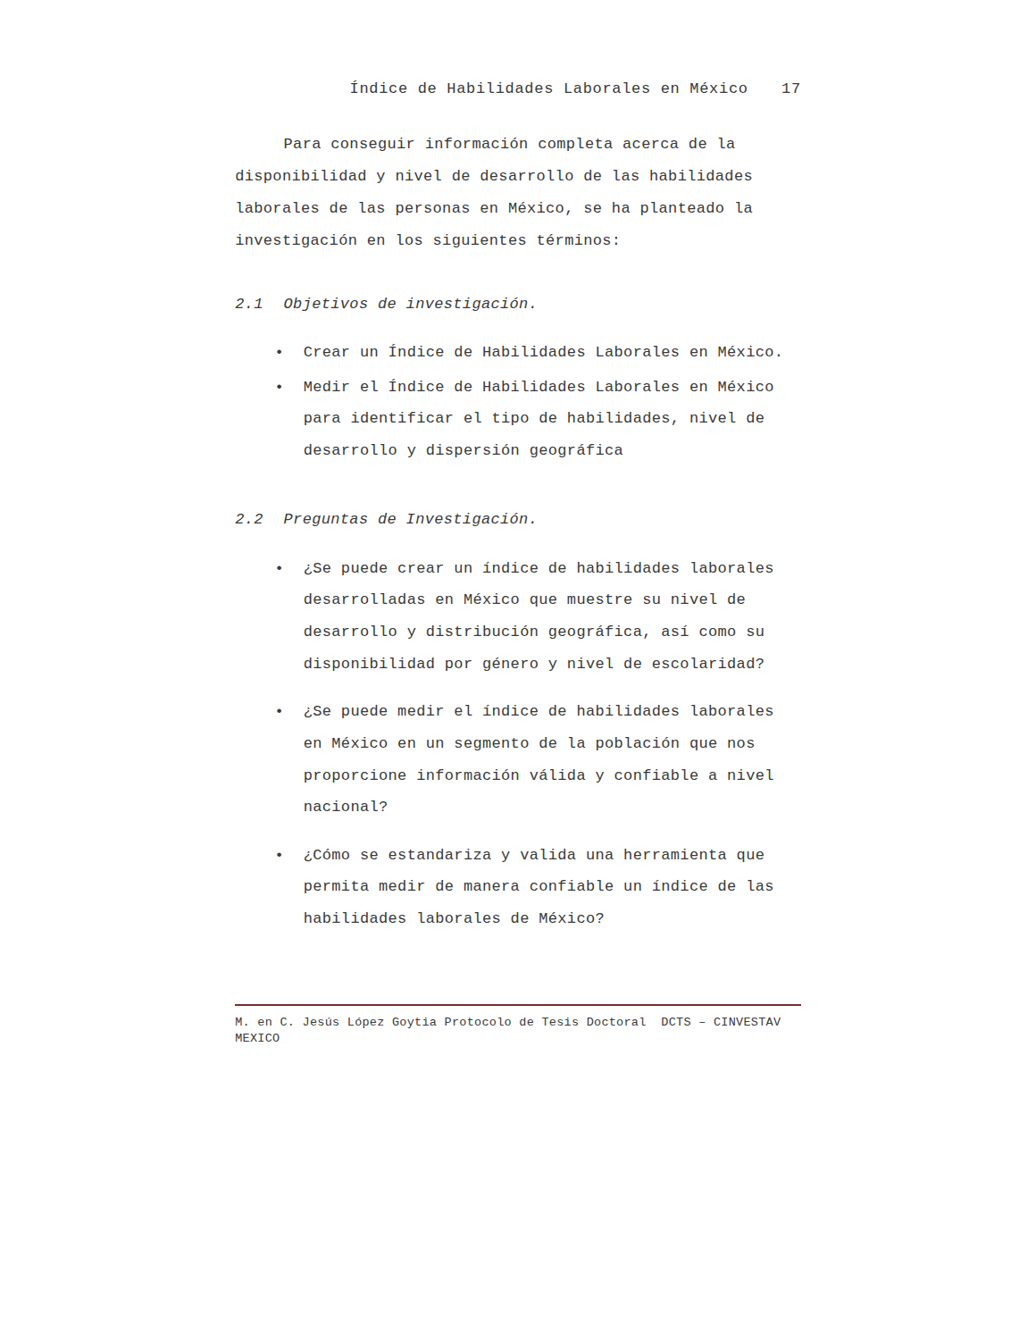Índice de Habilidades Laborales en México 17
Para conseguir información completa acerca de la disponibilidad y nivel de desarrollo de las habilidades laborales de las personas en México, se ha planteado la investigación en los siguientes términos:
2.1 Objetivos de investigación.
Crear un Índice de Habilidades Laborales en México.
Medir el Índice de Habilidades Laborales en México para identificar el tipo de habilidades, nivel de desarrollo y dispersión geográfica
2.2 Preguntas de Investigación.
¿Se puede crear un índice de habilidades laborales desarrolladas en México que muestre su nivel de desarrollo y distribución geográfica, así como su disponibilidad por género y nivel de escolaridad?
¿Se puede medir el índice de habilidades laborales en México en un segmento de la población que nos proporcione información válida y confiable a nivel nacional?
¿Cómo se estandariza y valida una herramienta que permita medir de manera confiable un índice de las habilidades laborales de México?
M. en C. Jesús López Goytia Protocolo de Tesis Doctoral DCTS – CINVESTAV MEXICO